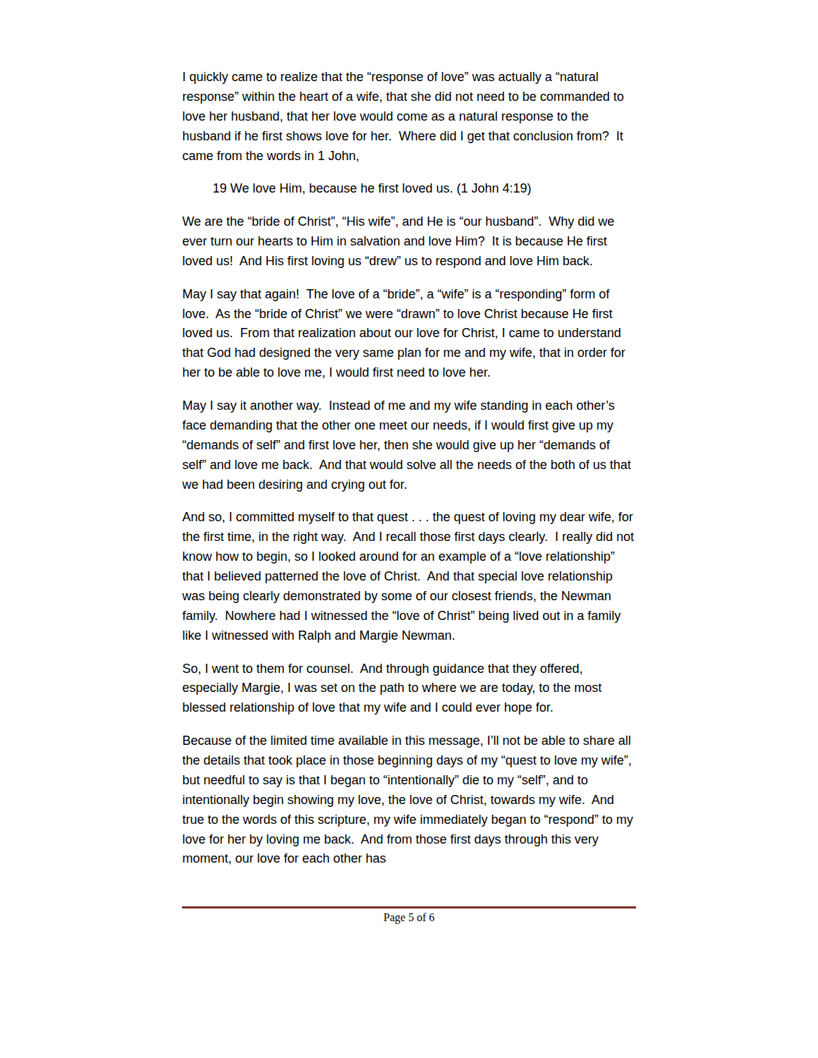I quickly came to realize that the “response of love” was actually a “natural response” within the heart of a wife, that she did not need to be commanded to love her husband, that her love would come as a natural response to the husband if he first shows love for her. Where did I get that conclusion from? It came from the words in 1 John,
19 We love Him, because he first loved us. (1 John 4:19)
We are the “bride of Christ”, “His wife”, and He is “our husband”. Why did we ever turn our hearts to Him in salvation and love Him? It is because He first loved us! And His first loving us “drew” us to respond and love Him back.
May I say that again! The love of a “bride”, a “wife” is a “responding” form of love. As the “bride of Christ” we were “drawn” to love Christ because He first loved us. From that realization about our love for Christ, I came to understand that God had designed the very same plan for me and my wife, that in order for her to be able to love me, I would first need to love her.
May I say it another way. Instead of me and my wife standing in each other’s face demanding that the other one meet our needs, if I would first give up my “demands of self” and first love her, then she would give up her “demands of self” and love me back. And that would solve all the needs of the both of us that we had been desiring and crying out for.
And so, I committed myself to that quest . . . the quest of loving my dear wife, for the first time, in the right way. And I recall those first days clearly. I really did not know how to begin, so I looked around for an example of a “love relationship” that I believed patterned the love of Christ. And that special love relationship was being clearly demonstrated by some of our closest friends, the Newman family. Nowhere had I witnessed the “love of Christ” being lived out in a family like I witnessed with Ralph and Margie Newman.
So, I went to them for counsel. And through guidance that they offered, especially Margie, I was set on the path to where we are today, to the most blessed relationship of love that my wife and I could ever hope for.
Because of the limited time available in this message, I’ll not be able to share all the details that took place in those beginning days of my “quest to love my wife”, but needful to say is that I began to “intentionally” die to my “self”, and to intentionally begin showing my love, the love of Christ, towards my wife. And true to the words of this scripture, my wife immediately began to “respond” to my love for her by loving me back. And from those first days through this very moment, our love for each other has
Page 5 of 6